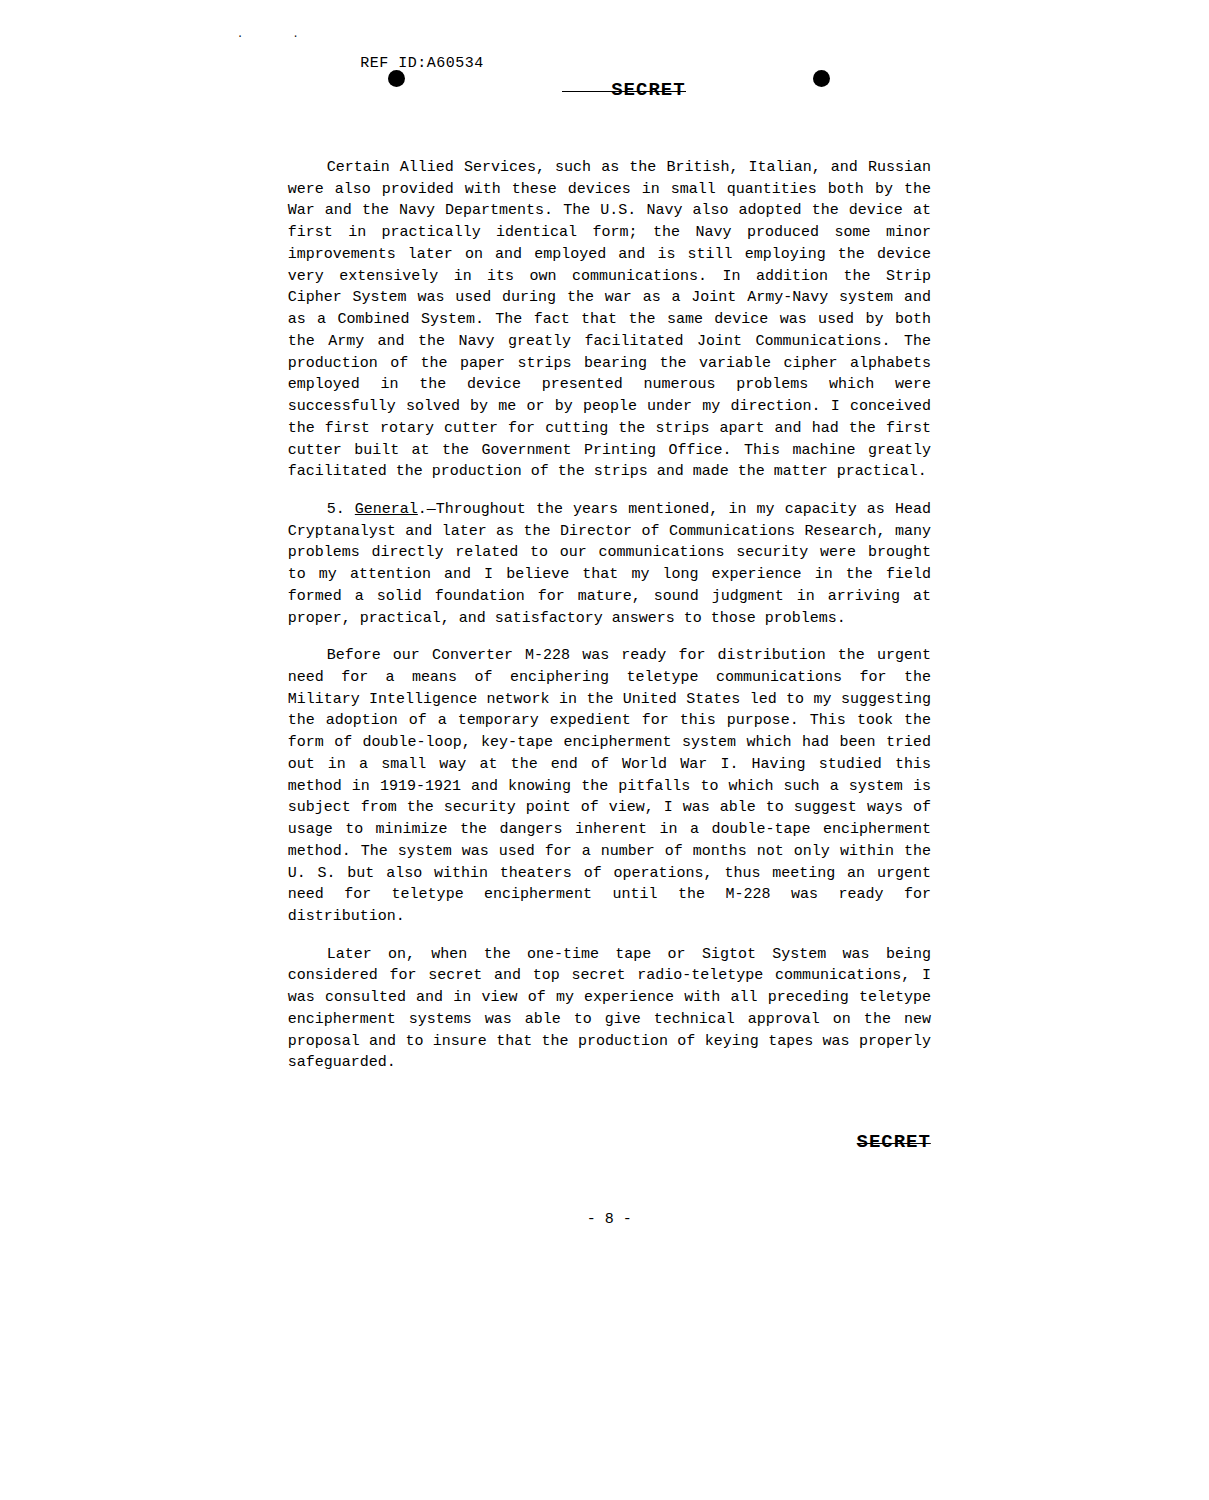. .
REF ID:A60534
SECRET
Certain Allied Services, such as the British, Italian, and Russian were also provided with these devices in small quantities both by the War and the Navy Departments. The U.S. Navy also adopted the device at first in practically identical form; the Navy produced some minor improvements later on and employed and is still employing the device very extensively in its own communications. In addition the Strip Cipher System was used during the war as a Joint Army-Navy system and as a Combined System. The fact that the same device was used by both the Army and the Navy greatly facilitated Joint Communications. The production of the paper strips bearing the variable cipher alphabets employed in the device presented numerous problems which were successfully solved by me or by people under my direction. I conceived the first rotary cutter for cutting the strips apart and had the first cutter built at the Government Printing Office. This machine greatly facilitated the production of the strips and made the matter practical.
5. General.—Throughout the years mentioned, in my capacity as Head Cryptanalyst and later as the Director of Communications Research, many problems directly related to our communications security were brought to my attention and I believe that my long experience in the field formed a solid foundation for mature, sound judgment in arriving at proper, practical, and satisfactory answers to those problems.
Before our Converter M-228 was ready for distribution the urgent need for a means of enciphering teletype communications for the Military Intelligence network in the United States led to my suggesting the adoption of a temporary expedient for this purpose. This took the form of double-loop, key-tape encipherment system which had been tried out in a small way at the end of World War I. Having studied this method in 1919-1921 and knowing the pitfalls to which such a system is subject from the security point of view, I was able to suggest ways of usage to minimize the dangers inherent in a double-tape encipherment method. The system was used for a number of months not only within the U. S. but also within theaters of operations, thus meeting an urgent need for teletype encipherment until the M-228 was ready for distribution.
Later on, when the one-time tape or Sigtot System was being considered for secret and top secret radio-teletype communications, I was consulted and in view of my experience with all preceding teletype encipherment systems was able to give technical approval on the new proposal and to insure that the production of keying tapes was properly safeguarded.
SECRET
- 8 -